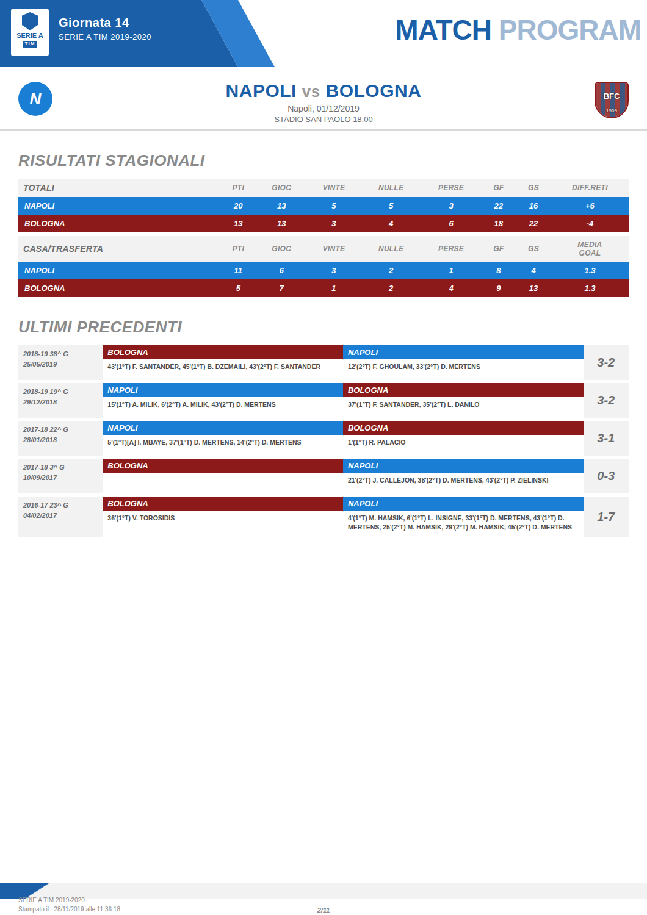SERIE A TIM
Giornata 14
SERIE A TIM 2019-2020
MATCH PROGRAM
N
BFC
1909
NAPOLI vs BOLOGNA
Napoli, 01/12/2019
STADIO SAN PAOLO 18:00
RISULTATI STAGIONALI
| TOTALI | PTI | GIOC | VINTE | NULLE | PERSE | GF | GS | DIFF.RETI |
| --- | --- | --- | --- | --- | --- | --- | --- | --- |
| NAPOLI | 20 | 13 | 5 | 5 | 3 | 22 | 16 | +6 |
| BOLOGNA | 13 | 13 | 3 | 4 | 6 | 18 | 22 | -4 |
| CASA/TRASFERTA | PTI | GIOC | VINTE | NULLE | PERSE | GF | GS | MEDIA GOAL |
| NAPOLI | 11 | 6 | 3 | 2 | 1 | 8 | 4 | 1.3 |
| BOLOGNA | 5 | 7 | 1 | 2 | 4 | 9 | 13 | 1.3 |
ULTIMI PRECEDENTI
| 2018-19 38^ G 25/05/2019 | BOLOGNA 43'(1°T) F. SANTANDER, 45'(1°T) B. DZEMAILI, 43'(2°T) F. SANTANDER | NAPOLI 12'(2°T) F. GHOULAM, 33'(2°T) D. MERTENS | 3-2 |
| 2018-19 19^ G 29/12/2018 | NAPOLI 15'(1°T) A. MILIK, 6'(2°T) A. MILIK, 43'(2°T) D. MERTENS | BOLOGNA 37'(1°T) F. SANTANDER, 35'(2°T) L. DANILO | 3-2 |
| 2017-18 22^ G 28/01/2018 | NAPOLI 5'(1°T)[A] I. MBAYE, 37'(1°T) D. MERTENS, 14'(2°T) D. MERTENS | BOLOGNA 1'(1°T) R. PALACIO | 3-1 |
| 2017-18 3^ G 10/09/2017 | BOLOGNA | NAPOLI 21'(2°T) J. CALLEJON, 38'(2°T) D. MERTENS, 43'(2°T) P. ZIELINSKI | 0-3 |
| 2016-17 23^ G 04/02/2017 | BOLOGNA 36'(1°T) V. TOROSIDIS | NAPOLI 4'(1°T) M. HAMSIK, 6'(1°T) L. INSIGNE, 33'(1°T) D. MERTENS, 43'(1°T) D. MERTENS, 25'(2°T) M. HAMSIK, 29'(2°T) M. HAMSIK, 45'(2°T) D. MERTENS | 1-7 |
SERIE A TIM 2019-2020
Stampato il : 28/11/2019 alle 11:36:18
2/11